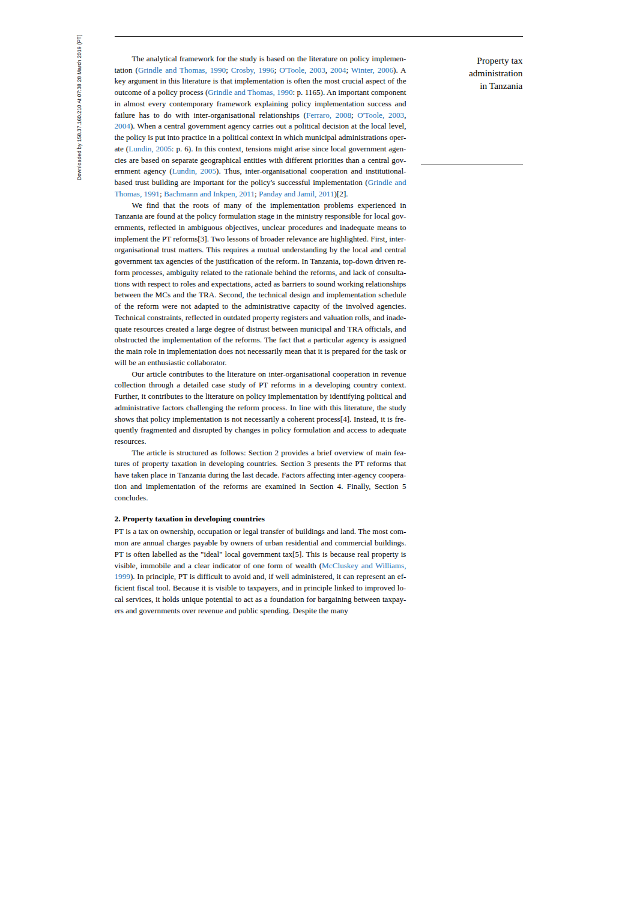Downloaded by 158.37.160.210 At 07:38 28 March 2019 (PT)
Property tax
administration
in Tanzania
The analytical framework for the study is based on the literature on policy implementation (Grindle and Thomas, 1990; Crosby, 1996; O'Toole, 2003, 2004; Winter, 2006). A key argument in this literature is that implementation is often the most crucial aspect of the outcome of a policy process (Grindle and Thomas, 1990: p. 1165). An important component in almost every contemporary framework explaining policy implementation success and failure has to do with inter-organisational relationships (Ferraro, 2008; O'Toole, 2003, 2004). When a central government agency carries out a political decision at the local level, the policy is put into practice in a political context in which municipal administrations operate (Lundin, 2005: p. 6). In this context, tensions might arise since local government agencies are based on separate geographical entities with different priorities than a central government agency (Lundin, 2005). Thus, inter-organisational cooperation and institutional-based trust building are important for the policy's successful implementation (Grindle and Thomas, 1991; Bachmann and Inkpen, 2011; Panday and Jamil, 2011)[2].
We find that the roots of many of the implementation problems experienced in Tanzania are found at the policy formulation stage in the ministry responsible for local governments, reflected in ambiguous objectives, unclear procedures and inadequate means to implement the PT reforms[3]. Two lessons of broader relevance are highlighted. First, inter-organisational trust matters. This requires a mutual understanding by the local and central government tax agencies of the justification of the reform. In Tanzania, top-down driven reform processes, ambiguity related to the rationale behind the reforms, and lack of consultations with respect to roles and expectations, acted as barriers to sound working relationships between the MCs and the TRA. Second, the technical design and implementation schedule of the reform were not adapted to the administrative capacity of the involved agencies. Technical constraints, reflected in outdated property registers and valuation rolls, and inadequate resources created a large degree of distrust between municipal and TRA officials, and obstructed the implementation of the reforms. The fact that a particular agency is assigned the main role in implementation does not necessarily mean that it is prepared for the task or will be an enthusiastic collaborator.
Our article contributes to the literature on inter-organisational cooperation in revenue collection through a detailed case study of PT reforms in a developing country context. Further, it contributes to the literature on policy implementation by identifying political and administrative factors challenging the reform process. In line with this literature, the study shows that policy implementation is not necessarily a coherent process[4]. Instead, it is frequently fragmented and disrupted by changes in policy formulation and access to adequate resources.
The article is structured as follows: Section 2 provides a brief overview of main features of property taxation in developing countries. Section 3 presents the PT reforms that have taken place in Tanzania during the last decade. Factors affecting inter-agency cooperation and implementation of the reforms are examined in Section 4. Finally, Section 5 concludes.
2. Property taxation in developing countries
PT is a tax on ownership, occupation or legal transfer of buildings and land. The most common are annual charges payable by owners of urban residential and commercial buildings. PT is often labelled as the "ideal" local government tax[5]. This is because real property is visible, immobile and a clear indicator of one form of wealth (McCluskey and Williams, 1999). In principle, PT is difficult to avoid and, if well administered, it can represent an efficient fiscal tool. Because it is visible to taxpayers, and in principle linked to improved local services, it holds unique potential to act as a foundation for bargaining between taxpayers and governments over revenue and public spending. Despite the many